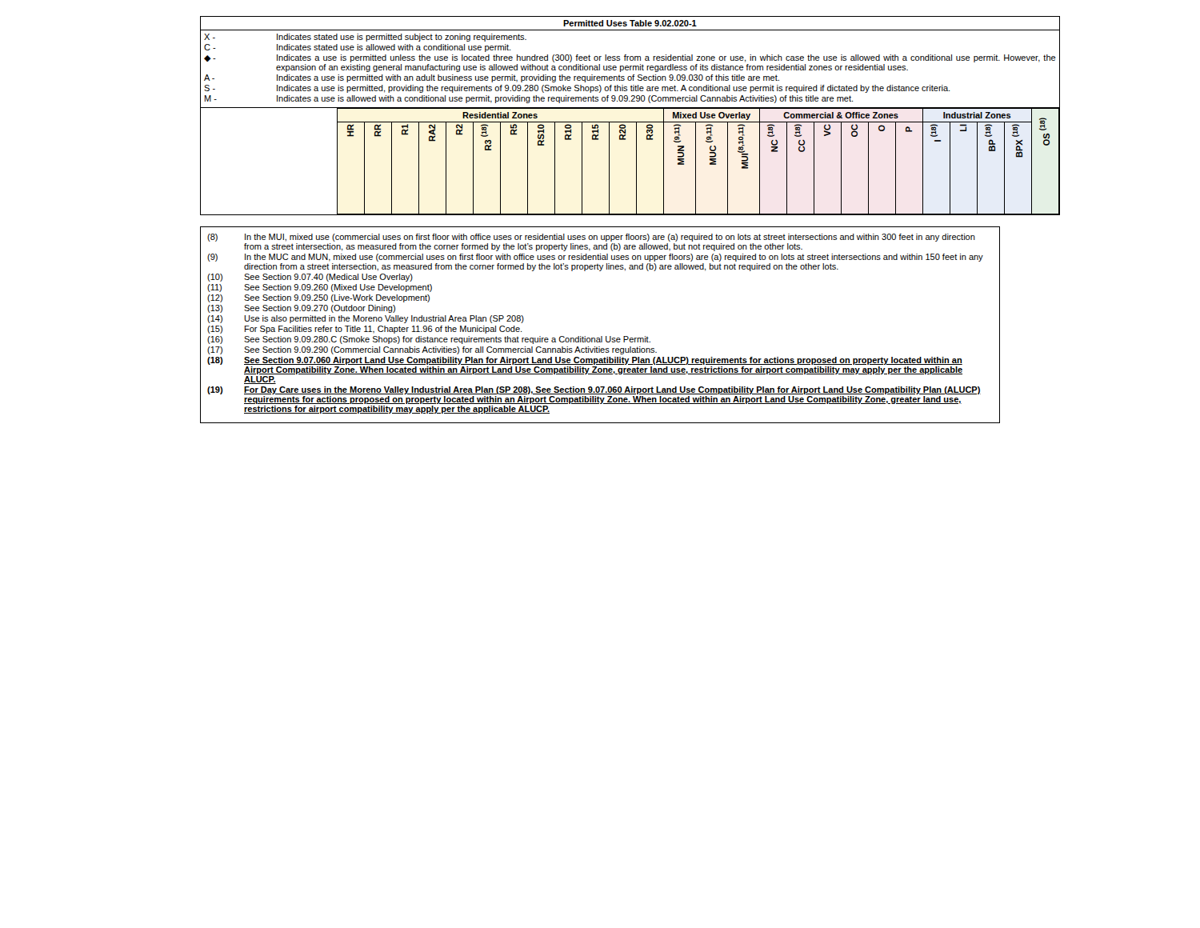| Permitted Uses Table 9.02.020-1 / X - / Indicates stated use is permitted subject to zoning requirements. / / C - / Indicates stated use is allowed with a conditional use permit. / / ◆ - / Indicates a use is permitted unless the use is located three hundred (300) feet or less from a residential zone or use, in which case the use is allowed with a conditional use permit. However, the expansion of an existing general manufacturing use is allowed without a conditional use permit regardless of its distance from residential zones or residential uses. / / A - / Indicates a use is permitted with an adult business use permit, providing the requirements of Section 9.09.030 of this title are met. / / S - / Indicates a use is permitted, providing the requirements of 9.09.280 (Smoke Shops) of this title are met. A conditional use permit is required if dictated by the distance criteria. / / M - / Indicates a use is allowed with a conditional use permit, providing the requirements of 9.09.290 (Commercial Cannabis Activities) of this title are met. / / / Residential Zones / Mixed Use Overlay / Commercial & Office Zones / Industrial Zones / OS (18) / / HR / RR / R1 / RA2 / R2 / R3 (18) / R5 / RS10 / R10 / R15 / R20 / R30 / MUN (9,11) / MUC (9,11) / MUI (8,10,11) / NC (18) / CC (18) / VC / OC / O / P / I (18) / LI / BP (18) / BPX (18) / |
| (8) In the MUI, mixed use (commercial uses on first floor with office uses or residential uses on upper floors) are (a) required to on lots at street intersections and within 300 feet in any direction from a street intersection, as measured from the corner formed by the lot’s property lines, and (b) are allowed, but not required on the other lots. (9) In the MUC and MUN, mixed use (commercial uses on first floor with office uses or residential uses on upper floors) are (a) required to on lots at street intersections and within 150 feet in any direction from a street intersection, as measured from the corner formed by the lot’s property lines, and (b) are allowed, but not required on the other lots. (10) See Section 9.07.40 (Medical Use Overlay) (11) See Section 9.09.260 (Mixed Use Development) (12) See Section 9.09.250 (Live-Work Development) (13) See Section 9.09.270 (Outdoor Dining) (14) Use is also permitted in the Moreno Valley Industrial Area Plan (SP 208) (15) For Spa Facilities refer to Title 11, Chapter 11.96 of the Municipal Code. (16) See Section 9.09.280.C (Smoke Shops) for distance requirements that require a Conditional Use Permit. (17) See Section 9.09.290 (Commercial Cannabis Activities) for all Commercial Cannabis Activities regulations. (18) See Section 9.07.060 Airport Land Use Compatibility Plan for Airport Land Use Compatibility Plan (ALUCP) requirements for actions proposed on property located within an Airport Compatibility Zone. When located within an Airport Land Use Compatibility Zone, greater land use, restrictions for airport compatibility may apply per the applicable ALUCP. (19) For Day Care uses in the Moreno Valley Industrial Area Plan (SP 208), See Section 9.07.060 Airport Land Use Compatibility Plan for Airport Land Use Compatibility Plan (ALUCP) requirements for actions proposed on property located within an Airport Compatibility Zone. When located within an Airport Land Use Compatibility Zone, greater land use, restrictions for airport compatibility may apply per the applicable ALUCP. |